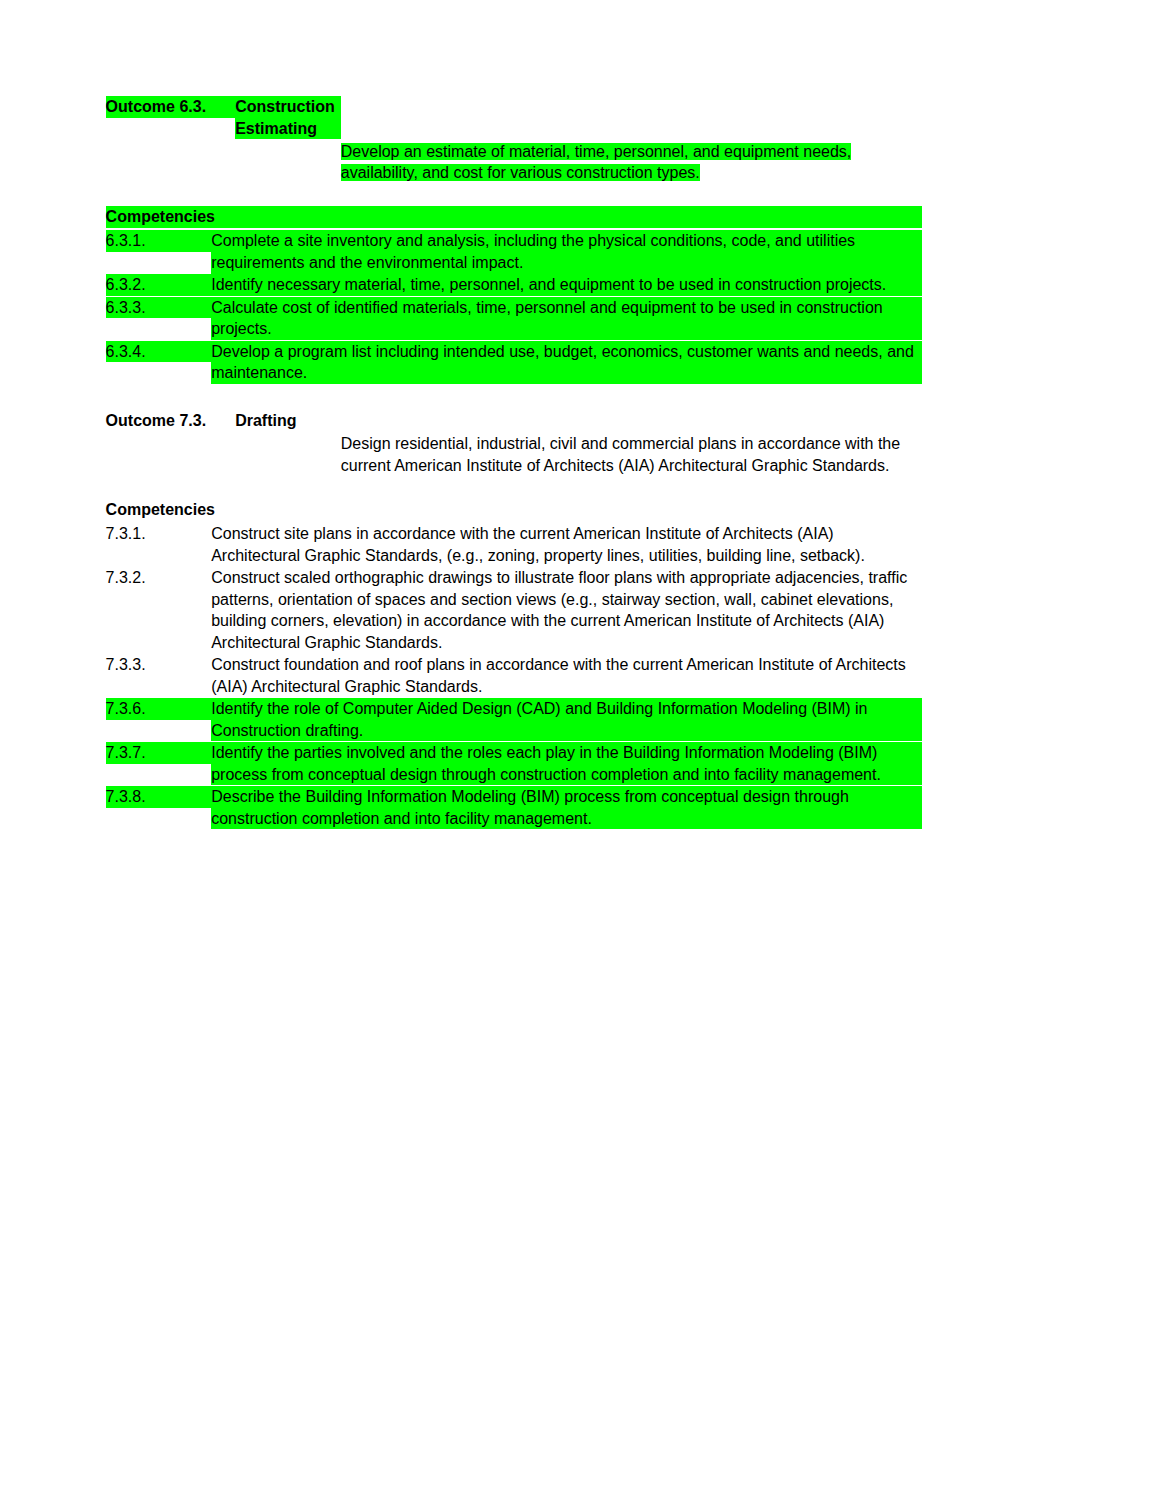Outcome 6.3. Construction Estimating
Develop an estimate of material, time, personnel, and equipment needs, availability, and cost for various construction types.
Competencies
6.3.1. Complete a site inventory and analysis, including the physical conditions, code, and utilities requirements and the environmental impact.
6.3.2. Identify necessary material, time, personnel, and equipment to be used in construction projects.
6.3.3. Calculate cost of identified materials, time, personnel and equipment to be used in construction projects.
6.3.4. Develop a program list including intended use, budget, economics, customer wants and needs, and maintenance.
Outcome 7.3. Drafting
Design residential, industrial, civil and commercial plans in accordance with the current American Institute of Architects (AIA) Architectural Graphic Standards.
Competencies
7.3.1. Construct site plans in accordance with the current American Institute of Architects (AIA) Architectural Graphic Standards, (e.g., zoning, property lines, utilities, building line, setback).
7.3.2. Construct scaled orthographic drawings to illustrate floor plans with appropriate adjacencies, traffic patterns, orientation of spaces and section views (e.g., stairway section, wall, cabinet elevations, building corners, elevation) in accordance with the current American Institute of Architects (AIA) Architectural Graphic Standards.
7.3.3. Construct foundation and roof plans in accordance with the current American Institute of Architects (AIA) Architectural Graphic Standards.
7.3.6. Identify the role of Computer Aided Design (CAD) and Building Information Modeling (BIM) in Construction drafting.
7.3.7. Identify the parties involved and the roles each play in the Building Information Modeling (BIM) process from conceptual design through construction completion and into facility management.
7.3.8. Describe the Building Information Modeling (BIM) process from conceptual design through construction completion and into facility management.